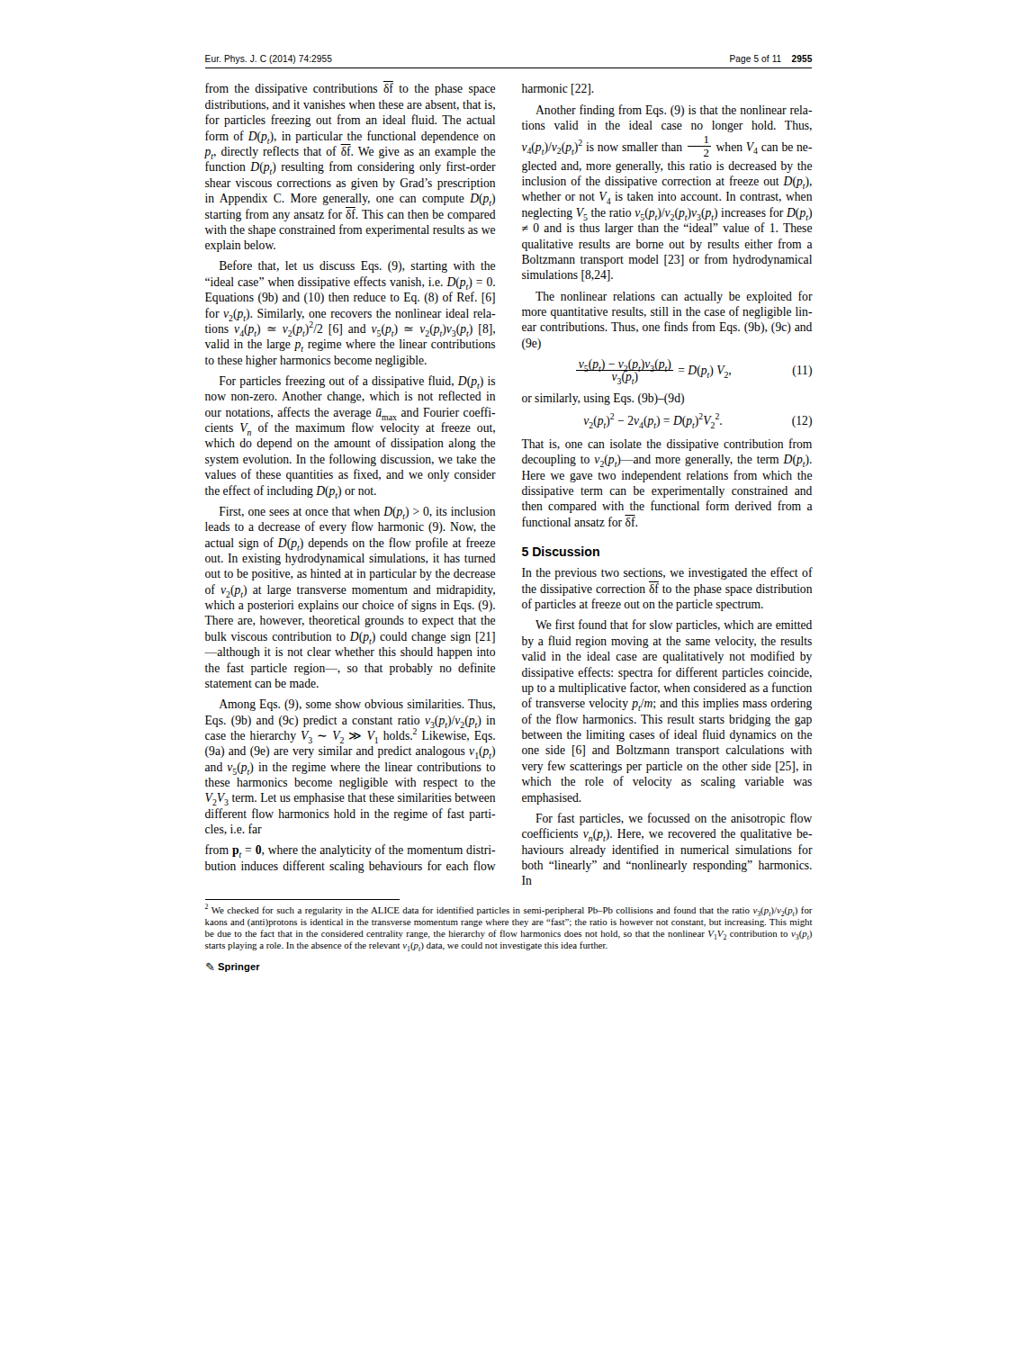Eur. Phys. J. C (2014) 74:2955
Page 5 of 112955
from the dissipative contributions δf to the phase space distributions, and it vanishes when these are absent, that is, for particles freezing out from an ideal fluid. The actual form of D(pt), in particular the functional dependence on pt, directly reflects that of δf. We give as an example the function D(pt) resulting from considering only first-order shear viscous corrections as given by Grad’s prescription in Appendix C. More generally, one can compute D(pt) starting from any ansatz for δf. This can then be compared with the shape constrained from experimental results as we explain below.
Before that, let us discuss Eqs. (9), starting with the “ideal case” when dissipative effects vanish, i.e. D(pt) = 0. Equations (9b) and (10) then reduce to Eq. (8) of Ref. [6] for v2(pt). Similarly, one recovers the nonlinear ideal relations v4(pt) ≃ v2(pt)2/2 [6] and v5(pt) ≃ v2(pt)v3(pt) [8], valid in the large pt regime where the linear contributions to these higher harmonics become negligible.
For particles freezing out of a dissipative fluid, D(pt) is now non-zero. Another change, which is not reflected in our notations, affects the average ūmax and Fourier coefficients Vn of the maximum flow velocity at freeze out, which do depend on the amount of dissipation along the system evolution. In the following discussion, we take the values of these quantities as fixed, and we only consider the effect of including D(pt) or not.
First, one sees at once that when D(pt) > 0, its inclusion leads to a decrease of every flow harmonic (9). Now, the actual sign of D(pt) depends on the flow profile at freeze out. In existing hydrodynamical simulations, it has turned out to be positive, as hinted at in particular by the decrease of v2(pt) at large transverse momentum and midrapidity, which a posteriori explains our choice of signs in Eqs. (9). There are, however, theoretical grounds to expect that the bulk viscous contribution to D(pt) could change sign [21]—although it is not clear whether this should happen into the fast particle region—, so that probably no definite statement can be made.
Among Eqs. (9), some show obvious similarities. Thus, Eqs. (9b) and (9c) predict a constant ratio v3(pt)/v2(pt) in case the hierarchy V3 ∼ V2 ≫ V1 holds.2 Likewise, Eqs. (9a) and (9e) are very similar and predict analogous v1(pt) and v5(pt) in the regime where the linear contributions to these harmonics become negligible with respect to the V2V3 term. Let us emphasise that these similarities between different flow harmonics hold in the regime of fast particles, i.e. far
from pt = 0, where the analyticity of the momentum distribution induces different scaling behaviours for each flow harmonic [22].
Another finding from Eqs. (9) is that the nonlinear relations valid in the ideal case no longer hold. Thus, v4(pt)/v2(pt)2 is now smaller than 12 when V4 can be neglected and, more generally, this ratio is decreased by the inclusion of the dissipative correction at freeze out D(pt), whether or not V4 is taken into account. In contrast, when neglecting V5 the ratio v5(pt)/v2(pt)v3(pt) increases for D(pt) ≠ 0 and is thus larger than the “ideal” value of 1. These qualitative results are borne out by results either from a Boltzmann transport model [23] or from hydrodynamical simulations [8,24].
The nonlinear relations can actually be exploited for more quantitative results, still in the case of negligible linear contributions. Thus, one finds from Eqs. (9b), (9c) and (9e)
v5(pt) − v2(pt)v3(pt) v3(pt) = D(pt) V2,
(11)
or similarly, using Eqs. (9b)–(9d)
v2(pt)2 − 2v4(pt) = D(pt)2V22.
(12)
That is, one can isolate the dissipative contribution from decoupling to v2(pt)—and more generally, the term D(pt). Here we gave two independent relations from which the dissipative term can be experimentally constrained and then compared with the functional form derived from a functional ansatz for δf.
5 Discussion
In the previous two sections, we investigated the effect of the dissipative correction δf to the phase space distribution of particles at freeze out on the particle spectrum.
We first found that for slow particles, which are emitted by a fluid region moving at the same velocity, the results valid in the ideal case are qualitatively not modified by dissipative effects: spectra for different particles coincide, up to a multiplicative factor, when considered as a function of transverse velocity pt/m; and this implies mass ordering of the flow harmonics. This result starts bridging the gap between the limiting cases of ideal fluid dynamics on the one side [6] and Boltzmann transport calculations with very few scatterings per particle on the other side [25], in which the role of velocity as scaling variable was emphasised.
For fast particles, we focussed on the anisotropic flow coefficients vn(pt). Here, we recovered the qualitative behaviours already identified in numerical simulations for both “linearly” and “nonlinearly responding” harmonics. In
2 We checked for such a regularity in the ALICE data for identified particles in semi-peripheral Pb–Pb collisions and found that the ratio v3(pt)/v2(pt) for kaons and (anti)protons is identical in the transverse momentum range where they are “fast”; the ratio is however not constant, but increasing. This might be due to the fact that in the considered centrality range, the hierarchy of flow harmonics does not hold, so that the nonlinear V1V2 contribution to v3(pt) starts playing a role. In the absence of the relevant v1(pt) data, we could not investigate this idea further.
✎Springer